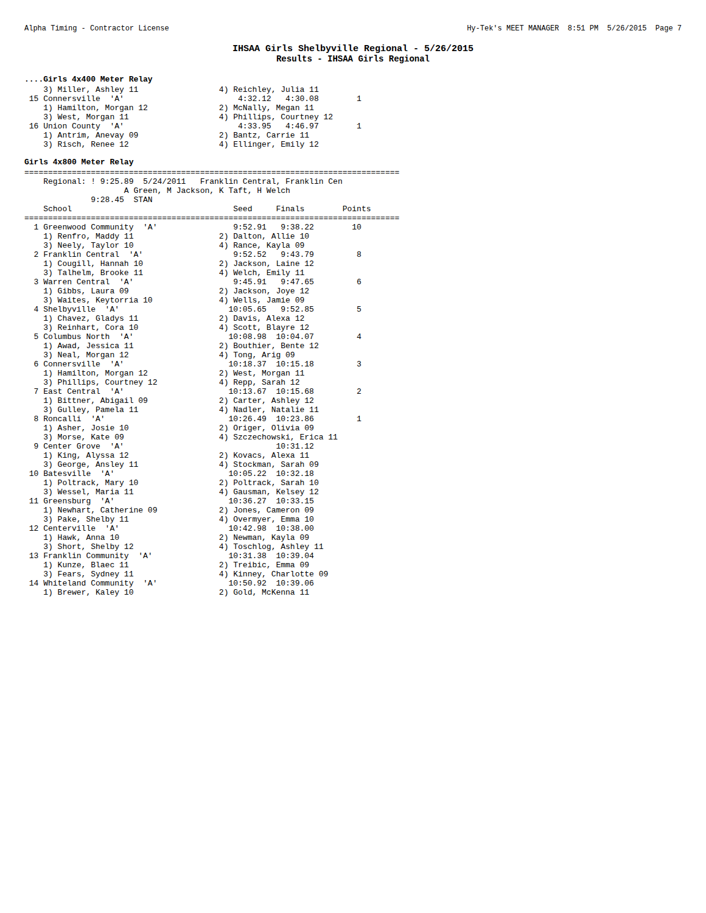Alpha Timing - Contractor License Hy-Tek's MEET MANAGER 8:51 PM 5/26/2015 Page 7
IHSAA Girls Shelbyville Regional - 5/26/2015
Results - IHSAA Girls Regional
....Girls 4x400 Meter Relay
    3) Miller, Ashley 11                 4) Reichley, Julia 11
 15 Connersville  'A'                        4:32.12   4:30.08        1
    1) Hamilton, Morgan 12               2) McNally, Megan 11
    3) West, Morgan 11                   4) Phillips, Courtney 12
 16 Union County  'A'                        4:33.95   4:46.97        1
    1) Antrim, Anevay 09                 2) Bantz, Carrie 11
    3) Risch, Renee 12                   4) Ellinger, Emily 12
Girls 4x800 Meter Relay
===============================================================================
    Regional: ! 9:25.89  5/24/2011   Franklin Central, Franklin Cen
                     A Green, M Jackson, K Taft, H Welch
              9:28.45  STAN
    School                                  Seed     Finals        Points
===============================================================================
  1 Greenwood Community  'A'                9:52.91   9:38.22        10
    1) Renfro, Maddy 11                  2) Dalton, Allie 10
    3) Neely, Taylor 10                  4) Rance, Kayla 09
  2 Franklin Central  'A'                   9:52.52   9:43.79         8
    1) Cougill, Hannah 10                2) Jackson, Laine 12
    3) Talhelm, Brooke 11                4) Welch, Emily 11
  3 Warren Central  'A'                     9:45.91   9:47.65         6
    1) Gibbs, Laura 09                   2) Jackson, Joye 12
    3) Waites, Keytorria 10              4) Wells, Jamie 09
  4 Shelbyville  'A'                       10:05.65   9:52.85         5
    1) Chavez, Gladys 11                 2) Davis, Alexa 12
    3) Reinhart, Cora 10                 4) Scott, Blayre 12
  5 Columbus North  'A'                    10:08.98  10:04.07         4
    1) Awad, Jessica 11                  2) Bouthier, Bente 12
    3) Neal, Morgan 12                   4) Tong, Arig 09
  6 Connersville  'A'                      10:18.37  10:15.18         3
    1) Hamilton, Morgan 12               2) West, Morgan 11
    3) Phillips, Courtney 12             4) Repp, Sarah 12
  7 East Central  'A'                      10:13.67  10:15.68         2
    1) Bittner, Abigail 09               2) Carter, Ashley 12
    3) Gulley, Pamela 11                 4) Nadler, Natalie 11
  8 Roncalli  'A'                          10:26.49  10:23.86         1
    1) Asher, Josie 10                   2) Origer, Olivia 09
    3) Morse, Kate 09                    4) Szczechowski, Erica 11
  9 Center Grove  'A'                                10:31.12
    1) King, Alyssa 12                   2) Kovacs, Alexa 11
    3) George, Ansley 11                 4) Stockman, Sarah 09
 10 Batesville  'A'                        10:05.22  10:32.18
    1) Poltrack, Mary 10                 2) Poltrack, Sarah 10
    3) Wessel, Maria 11                  4) Gausman, Kelsey 12
 11 Greensburg  'A'                        10:36.27  10:33.15
    1) Newhart, Catherine 09             2) Jones, Cameron 09
    3) Pake, Shelby 11                   4) Overmyer, Emma 10
 12 Centerville  'A'                       10:42.98  10:38.00
    1) Hawk, Anna 10                     2) Newman, Kayla 09
    3) Short, Shelby 12                  4) Toschlog, Ashley 11
 13 Franklin Community  'A'                10:31.38  10:39.04
    1) Kunze, Blaec 11                   2) Treibic, Emma 09
    3) Fears, Sydney 11                  4) Kinney, Charlotte 09
 14 Whiteland Community  'A'               10:50.92  10:39.06
    1) Brewer, Kaley 10                  2) Gold, McKenna 11